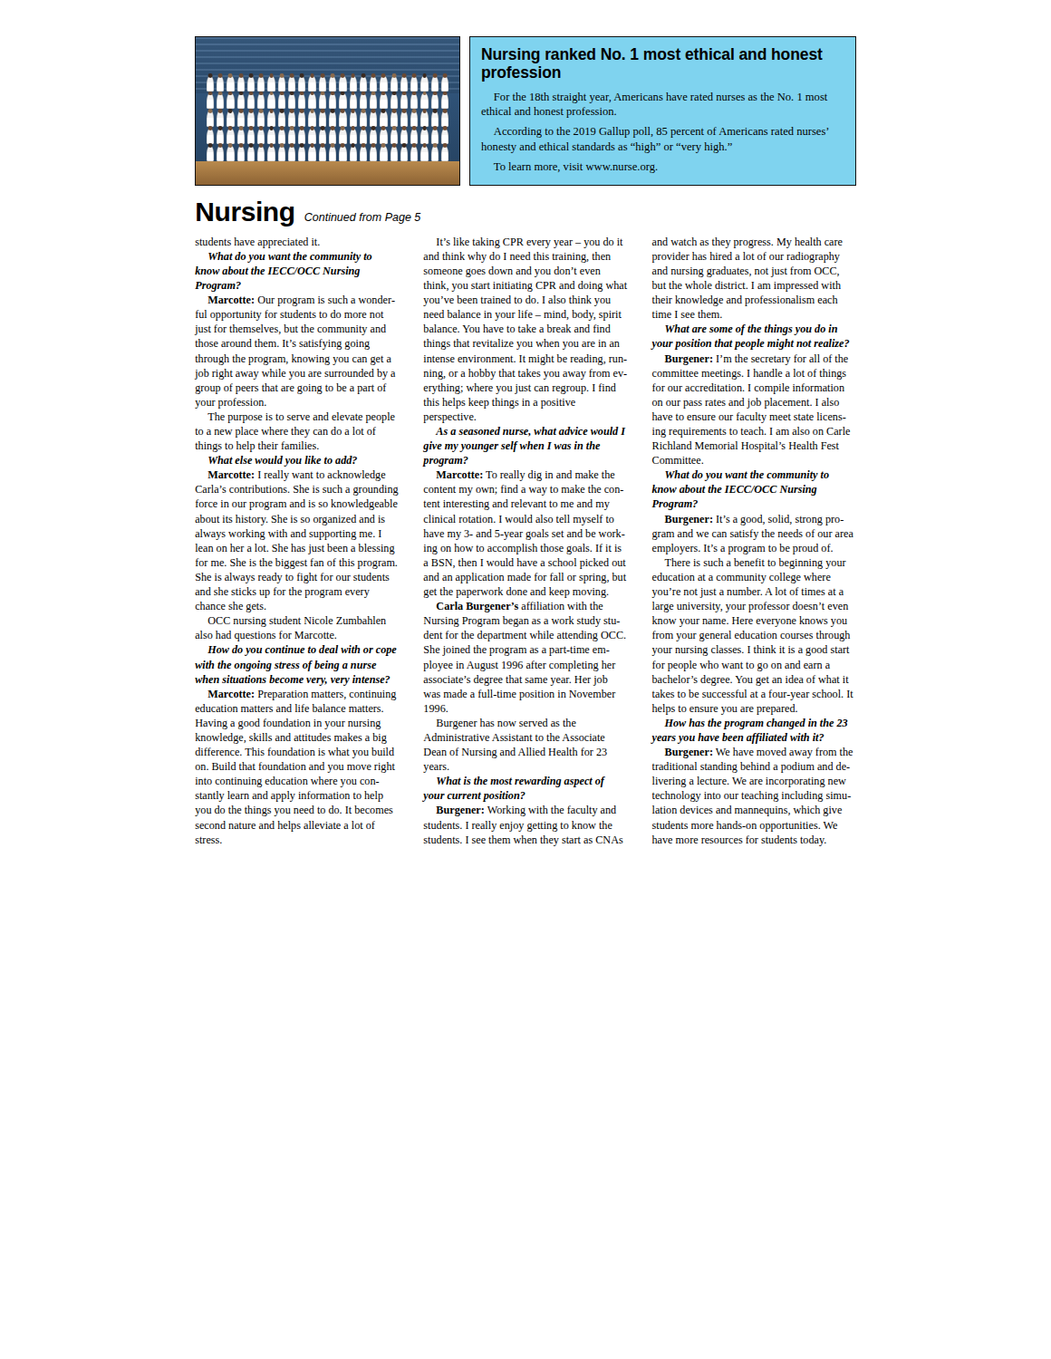Nursing ranked No. 1 most ethical and honest profession
For the 18th straight year, Americans have rated nurses as the No. 1 most ethical and honest profession.
According to the 2019 Gallup poll, 85 percent of Americans rated nurses’ honesty and ethical standards as “high” or “very high.”
To learn more, visit www.nurse.org.
Nursing
Continued from Page 5
students have appreciated it.
What do you want the community to know about the IECC/OCC Nursing Program?
Marcotte: Our program is such a wonderful opportunity for students to do more not just for themselves, but the community and those around them. It’s satisfying going through the program, knowing you can get a job right away while you are surrounded by a group of peers that are going to be a part of your profession.
The purpose is to serve and elevate people to a new place where they can do a lot of things to help their families.
What else would you like to add?
Marcotte: I really want to acknowledge Carla’s contributions. She is such a grounding force in our program and is so knowledgeable about its history. She is so organized and is always working with and supporting me. I lean on her a lot. She has just been a blessing for me. She is the biggest fan of this program. She is always ready to fight for our students and she sticks up for the program every chance she gets.
OCC nursing student Nicole Zumbahlen also had questions for Marcotte.
How do you continue to deal with or cope with the ongoing stress of being a nurse when situations become very, very intense?
Marcotte: Preparation matters, continuing education matters and life balance matters. Having a good foundation in your nursing knowledge, skills and attitudes makes a big difference. This foundation is what you build on. Build that foundation and you move right into continuing education where you constantly learn and apply information to help you do the things you need to do. It becomes second nature and helps alleviate a lot of stress.
It’s like taking CPR every year – you do it and think why do I need this training, then someone goes down and you don’t even think, you start initiating CPR and doing what you’ve been trained to do. I also think you need balance in your life – mind, body, spirit balance. You have to take a break and find things that revitalize you when you are in an intense environment. It might be reading, running, or a hobby that takes you away from everything; where you just can regroup. I find this helps keep things in a positive perspective.
As a seasoned nurse, what advice would I give my younger self when I was in the program?
Marcotte: To really dig in and make the content my own; find a way to make the content interesting and relevant to me and my clinical rotation. I would also tell myself to have my 3- and 5-year goals set and be working on how to accomplish those goals. If it is a BSN, then I would have a school picked out and an application made for fall or spring, but get the paperwork done and keep moving.
Carla Burgener’s affiliation with the Nursing Program began as a work study student for the department while attending OCC. She joined the program as a part-time employee in August 1996 after completing her associate’s degree that same year. Her job was made a full-time position in November 1996.
Burgener has now served as the Administrative Assistant to the Associate Dean of Nursing and Allied Health for 23 years.
What is the most rewarding aspect of your current position?
Burgener: Working with the faculty and students. I really enjoy getting to know the students. I see them when they start as CNAs and watch as they progress. My health care provider has hired a lot of our radiography and nursing graduates, not just from OCC, but the whole district. I am impressed with their knowledge and professionalism each time I see them.
What are some of the things you do in your position that people might not realize?
Burgener: I’m the secretary for all of the committee meetings. I handle a lot of things for our accreditation. I compile information on our pass rates and job placement. I also have to ensure our faculty meet state licensing requirements to teach. I am also on Carle Richland Memorial Hospital’s Health Fest Committee.
What do you want the community to know about the IECC/OCC Nursing Program?
Burgener: It’s a good, solid, strong program and we can satisfy the needs of our area employers. It’s a program to be proud of.
There is such a benefit to beginning your education at a community college where you’re not just a number. A lot of times at a large university, your professor doesn’t even know your name. Here everyone knows you from your general education courses through your nursing classes. I think it is a good start for people who want to go on and earn a bachelor’s degree. You get an idea of what it takes to be successful at a four-year school. It helps to ensure you are prepared.
How has the program changed in the 23 years you have been affiliated with it?
Burgener: We have moved away from the traditional standing behind a podium and delivering a lecture. We are incorporating new technology into our teaching including simulation devices and mannequins, which give students more hands-on opportunities. We have more resources for students today.